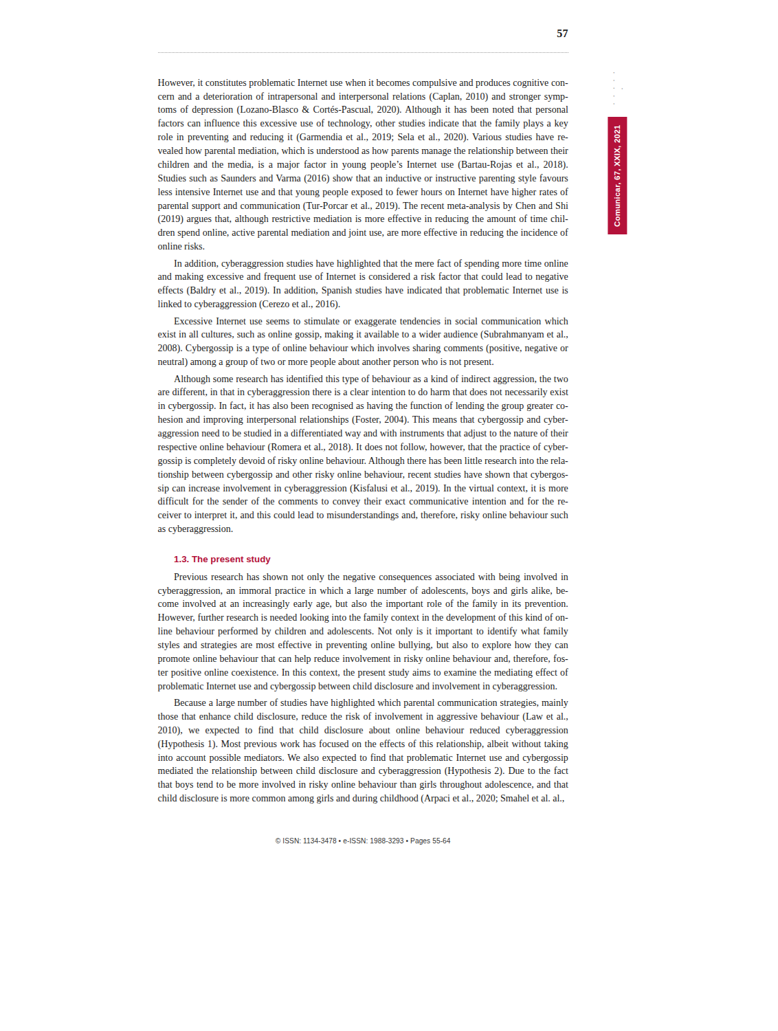57
· · · · · ·
Comunicar, 67, XXIX, 2021
However, it constitutes problematic Internet use when it becomes compulsive and produces cognitive concern and a deterioration of intrapersonal and interpersonal relations (Caplan, 2010) and stronger symptoms of depression (Lozano-Blasco & Cortés-Pascual, 2020). Although it has been noted that personal factors can influence this excessive use of technology, other studies indicate that the family plays a key role in preventing and reducing it (Garmendia et al., 2019; Sela et al., 2020). Various studies have revealed how parental mediation, which is understood as how parents manage the relationship between their children and the media, is a major factor in young people’s Internet use (Bartau-Rojas et al., 2018). Studies such as Saunders and Varma (2016) show that an inductive or instructive parenting style favours less intensive Internet use and that young people exposed to fewer hours on Internet have higher rates of parental support and communication (Tur-Porcar et al., 2019). The recent meta-analysis by Chen and Shi (2019) argues that, although restrictive mediation is more effective in reducing the amount of time children spend online, active parental mediation and joint use, are more effective in reducing the incidence of online risks.
In addition, cyberaggression studies have highlighted that the mere fact of spending more time online and making excessive and frequent use of Internet is considered a risk factor that could lead to negative effects (Baldry et al., 2019). In addition, Spanish studies have indicated that problematic Internet use is linked to cyberaggression (Cerezo et al., 2016).
Excessive Internet use seems to stimulate or exaggerate tendencies in social communication which exist in all cultures, such as online gossip, making it available to a wider audience (Subrahmanyam et al., 2008). Cybergossip is a type of online behaviour which involves sharing comments (positive, negative or neutral) among a group of two or more people about another person who is not present.
Although some research has identified this type of behaviour as a kind of indirect aggression, the two are different, in that in cyberaggression there is a clear intention to do harm that does not necessarily exist in cybergossip. In fact, it has also been recognised as having the function of lending the group greater cohesion and improving interpersonal relationships (Foster, 2004). This means that cybergossip and cyberaggression need to be studied in a differentiated way and with instruments that adjust to the nature of their respective online behaviour (Romera et al., 2018). It does not follow, however, that the practice of cybergossip is completely devoid of risky online behaviour. Although there has been little research into the relationship between cybergossip and other risky online behaviour, recent studies have shown that cybergossip can increase involvement in cyberaggression (Kisfalusi et al., 2019). In the virtual context, it is more difficult for the sender of the comments to convey their exact communicative intention and for the receiver to interpret it, and this could lead to misunderstandings and, therefore, risky online behaviour such as cyberaggression.
1.3. The present study
Previous research has shown not only the negative consequences associated with being involved in cyberaggression, an immoral practice in which a large number of adolescents, boys and girls alike, become involved at an increasingly early age, but also the important role of the family in its prevention. However, further research is needed looking into the family context in the development of this kind of online behaviour performed by children and adolescents. Not only is it important to identify what family styles and strategies are most effective in preventing online bullying, but also to explore how they can promote online behaviour that can help reduce involvement in risky online behaviour and, therefore, foster positive online coexistence. In this context, the present study aims to examine the mediating effect of problematic Internet use and cybergossip between child disclosure and involvement in cyberaggression.
Because a large number of studies have highlighted which parental communication strategies, mainly those that enhance child disclosure, reduce the risk of involvement in aggressive behaviour (Law et al., 2010), we expected to find that child disclosure about online behaviour reduced cyberaggression (Hypothesis 1). Most previous work has focused on the effects of this relationship, albeit without taking into account possible mediators. We also expected to find that problematic Internet use and cybergossip mediated the relationship between child disclosure and cyberaggression (Hypothesis 2). Due to the fact that boys tend to be more involved in risky online behaviour than girls throughout adolescence, and that child disclosure is more common among girls and during childhood (Arpaci et al., 2020; Smahel et al. al.,
© ISSN: 1134-3478 • e-ISSN: 1988-3293 • Pages 55-64